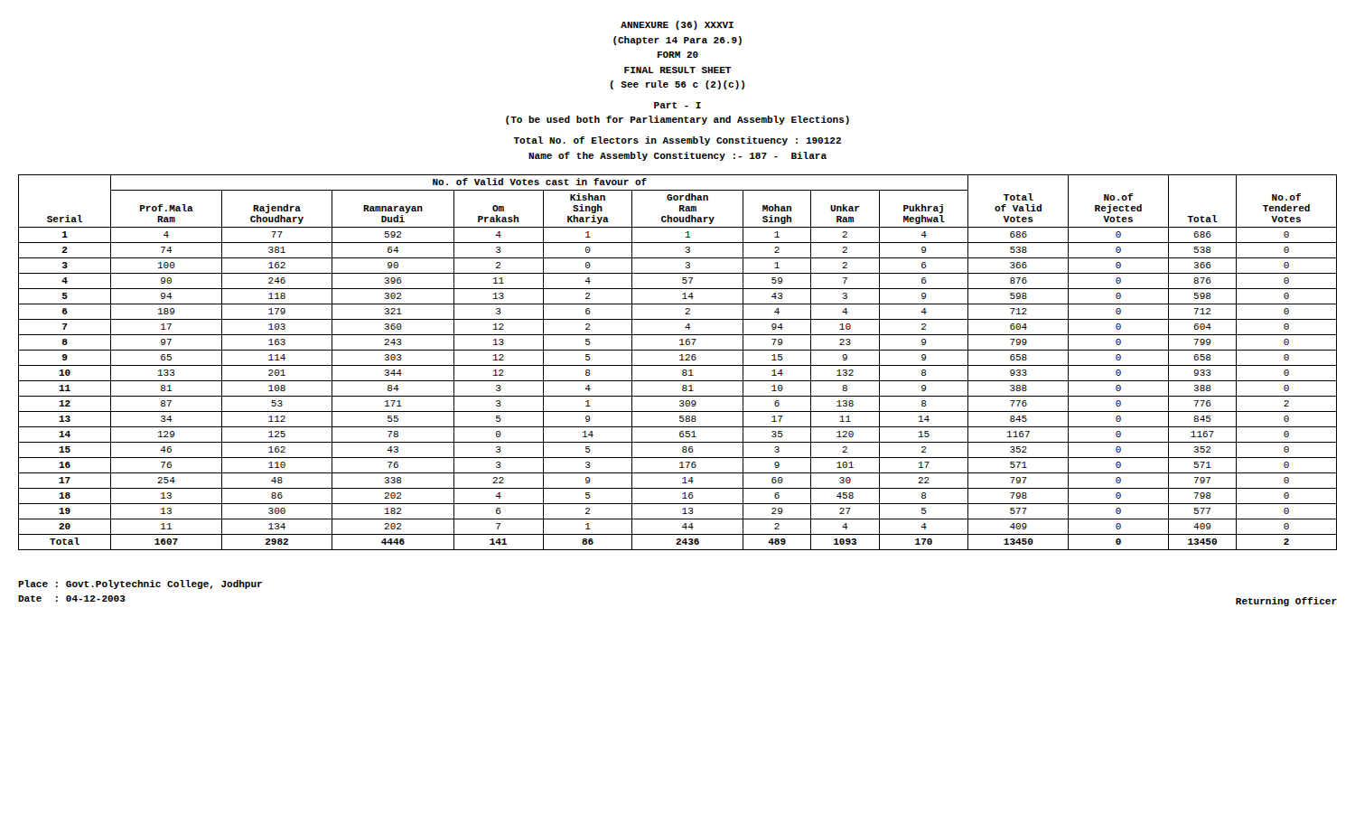ANNEXURE (36) XXXVI
(Chapter 14 Para 26.9)
FORM 20
FINAL RESULT SHEET
( See rule 56 c (2)(c))
Part - I
(To be used both for Parliamentary and Assembly Elections)
Total No. of Electors in Assembly Constituency : 190122
Name of the Assembly Constituency :- 187 - Bilara
| Serial | No. of Valid Votes cast in favour of | Total of Valid Votes | No.of Rejected Votes | Total | No.of Tendered Votes |
| --- | --- | --- | --- | --- | --- |
| Prof.Mala Ram | Rajendra Choudhary | Ramnarayan Dudi | Om Prakash | Kishan Singh Khariya | Gordhan Ram Choudhary | Mohan Singh | Unkar Ram | Pukhraj Meghwal |
| 1 | 4 | 77 | 592 | 4 | 1 | 1 | 1 | 2 | 4 | 686 | 0 | 686 | 0 |
| 2 | 74 | 381 | 64 | 3 | 0 | 3 | 2 | 2 | 9 | 538 | 0 | 538 | 0 |
| 3 | 100 | 162 | 90 | 2 | 0 | 3 | 1 | 2 | 6 | 366 | 0 | 366 | 0 |
| 4 | 90 | 246 | 396 | 11 | 4 | 57 | 59 | 7 | 6 | 876 | 0 | 876 | 0 |
| 5 | 94 | 118 | 302 | 13 | 2 | 14 | 43 | 3 | 9 | 598 | 0 | 598 | 0 |
| 6 | 189 | 179 | 321 | 3 | 6 | 2 | 4 | 4 | 4 | 712 | 0 | 712 | 0 |
| 7 | 17 | 103 | 360 | 12 | 2 | 4 | 94 | 10 | 2 | 604 | 0 | 604 | 0 |
| 8 | 97 | 163 | 243 | 13 | 5 | 167 | 79 | 23 | 9 | 799 | 0 | 799 | 0 |
| 9 | 65 | 114 | 303 | 12 | 5 | 126 | 15 | 9 | 9 | 658 | 0 | 658 | 0 |
| 10 | 133 | 201 | 344 | 12 | 8 | 81 | 14 | 132 | 8 | 933 | 0 | 933 | 0 |
| 11 | 81 | 108 | 84 | 3 | 4 | 81 | 10 | 8 | 9 | 388 | 0 | 388 | 0 |
| 12 | 87 | 53 | 171 | 3 | 1 | 309 | 6 | 138 | 8 | 776 | 0 | 776 | 2 |
| 13 | 34 | 112 | 55 | 5 | 9 | 588 | 17 | 11 | 14 | 845 | 0 | 845 | 0 |
| 14 | 129 | 125 | 78 | 0 | 14 | 651 | 35 | 120 | 15 | 1167 | 0 | 1167 | 0 |
| 15 | 46 | 162 | 43 | 3 | 5 | 86 | 3 | 2 | 2 | 352 | 0 | 352 | 0 |
| 16 | 76 | 110 | 76 | 3 | 3 | 176 | 9 | 101 | 17 | 571 | 0 | 571 | 0 |
| 17 | 254 | 48 | 338 | 22 | 9 | 14 | 60 | 30 | 22 | 797 | 0 | 797 | 0 |
| 18 | 13 | 86 | 202 | 4 | 5 | 16 | 6 | 458 | 8 | 798 | 0 | 798 | 0 |
| 19 | 13 | 300 | 182 | 6 | 2 | 13 | 29 | 27 | 5 | 577 | 0 | 577 | 0 |
| 20 | 11 | 134 | 202 | 7 | 1 | 44 | 2 | 4 | 4 | 409 | 0 | 409 | 0 |
| Total | 1607 | 2982 | 4446 | 141 | 86 | 2436 | 489 | 1093 | 170 | 13450 | 0 | 13450 | 2 |
Place : Govt.Polytechnic College, Jodhpur
Date : 04-12-2003
Returning Officer